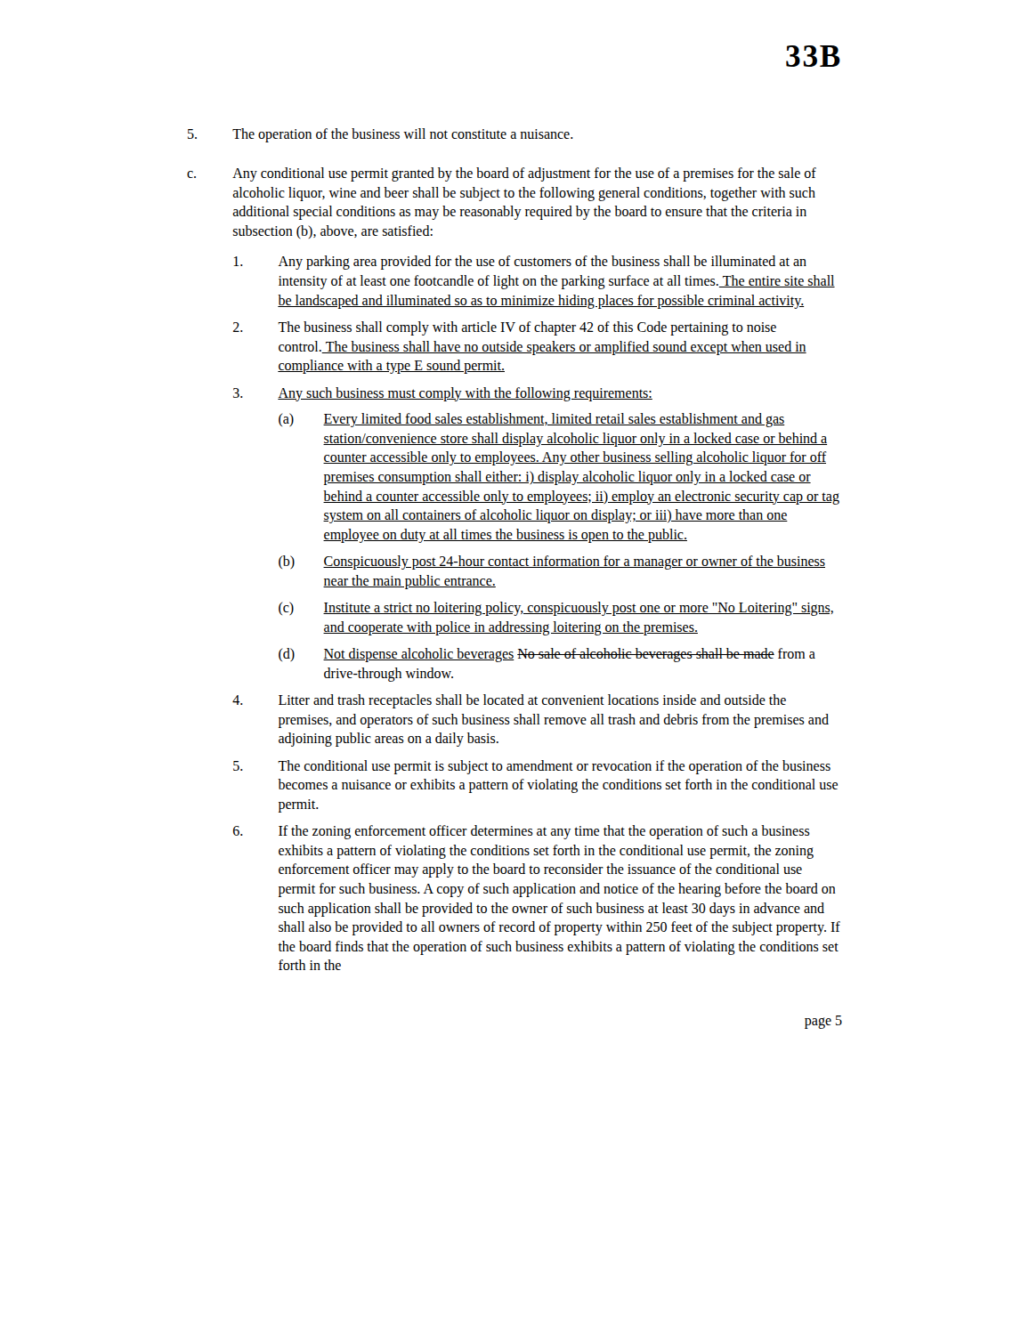33B
5. The operation of the business will not constitute a nuisance.
c.
Any conditional use permit granted by the board of adjustment for the use of a premises for the sale of alcoholic liquor, wine and beer shall be subject to the following general conditions, together with such additional special conditions as may be reasonably required by the board to ensure that the criteria in subsection (b), above, are satisfied:
1. Any parking area provided for the use of customers of the business shall be illuminated at an intensity of at least one footcandle of light on the parking surface at all times. The entire site shall be landscaped and illuminated so as to minimize hiding places for possible criminal activity.
2. The business shall comply with article IV of chapter 42 of this Code pertaining to noise control. The business shall have no outside speakers or amplified sound except when used in compliance with a type E sound permit.
3. Any such business must comply with the following requirements:
(a) Every limited food sales establishment, limited retail sales establishment and gas station/convenience store shall display alcoholic liquor only in a locked case or behind a counter accessible only to employees. Any other business selling alcoholic liquor for off premises consumption shall either: i) display alcoholic liquor only in a locked case or behind a counter accessible only to employees; ii) employ an electronic security cap or tag system on all containers of alcoholic liquor on display; or iii) have more than one employee on duty at all times the business is open to the public.
(b) Conspicuously post 24-hour contact information for a manager or owner of the business near the main public entrance.
(c) Institute a strict no loitering policy, conspicuously post one or more "No Loitering" signs, and cooperate with police in addressing loitering on the premises.
(d) Not dispense alcoholic beverages No sale of alcoholic beverages shall be made from a drive-through window.
4. Litter and trash receptacles shall be located at convenient locations inside and outside the premises, and operators of such business shall remove all trash and debris from the premises and adjoining public areas on a daily basis.
5. The conditional use permit is subject to amendment or revocation if the operation of the business becomes a nuisance or exhibits a pattern of violating the conditions set forth in the conditional use permit.
6. If the zoning enforcement officer determines at any time that the operation of such a business exhibits a pattern of violating the conditions set forth in the conditional use permit, the zoning enforcement officer may apply to the board to reconsider the issuance of the conditional use permit for such business. A copy of such application and notice of the hearing before the board on such application shall be provided to the owner of such business at least 30 days in advance and shall also be provided to all owners of record of property within 250 feet of the subject property. If the board finds that the operation of such business exhibits a pattern of violating the conditions set forth in the
page 5